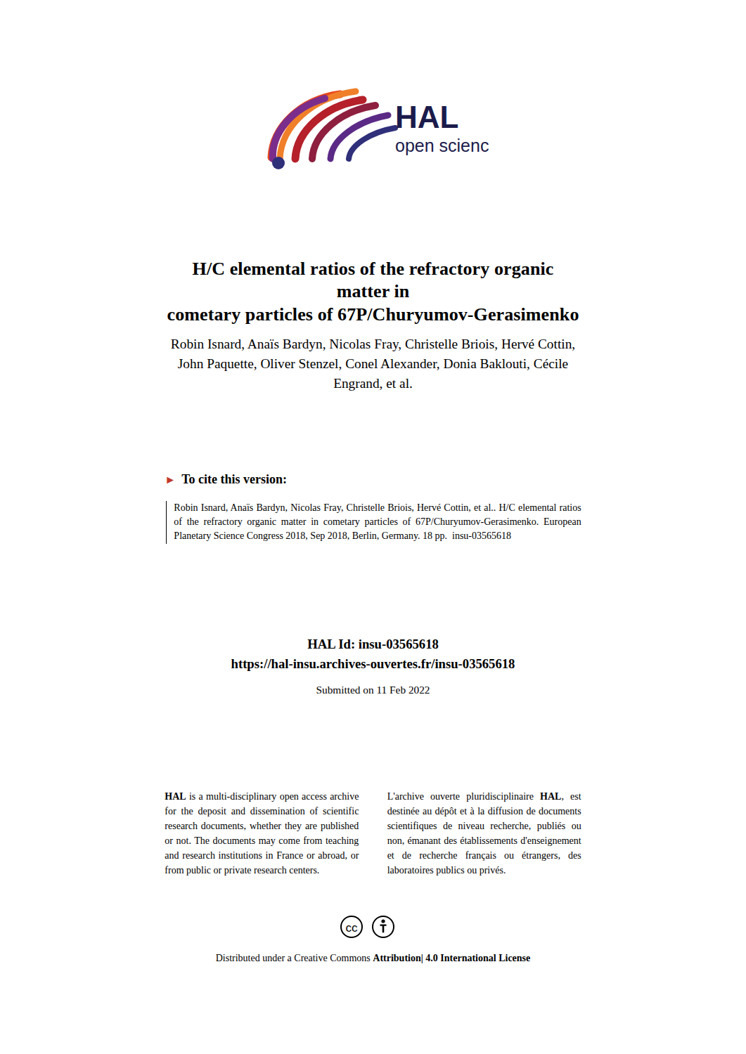HAL open science
H/C elemental ratios of the refractory organic matter in
cometary particles of 67P/Churyumov-Gerasimenko
Robin Isnard, Anaïs Bardyn, Nicolas Fray, Christelle Briois, Hervé Cottin,
John Paquette, Oliver Stenzel, Conel Alexander, Donia Baklouti, Cécile
Engrand, et al.
►To cite this version:
Robin Isnard, Anaïs Bardyn, Nicolas Fray, Christelle Briois, Hervé Cottin, et al.. H/C elemental ratios of the refractory organic matter in cometary particles of 67P/Churyumov-Gerasimenko. European Planetary Science Congress 2018, Sep 2018, Berlin, Germany. 18 pp. insu-03565618
HAL Id: insu-03565618
https://hal-insu.archives-ouvertes.fr/insu-03565618
Submitted on 11 Feb 2022
HAL is a multi-disciplinary open access archive for the deposit and dissemination of scientific research documents, whether they are published or not. The documents may come from teaching and research institutions in France or abroad, or from public or private research centers.
L'archive ouverte pluridisciplinaire HAL, est destinée au dépôt et à la diffusion de documents scientifiques de niveau recherche, publiés ou non, émanant des établissements d'enseignement et de recherche français ou étrangers, des laboratoires publics ou privés.
cc
Distributed under a Creative Commons Attribution| 4.0 International License